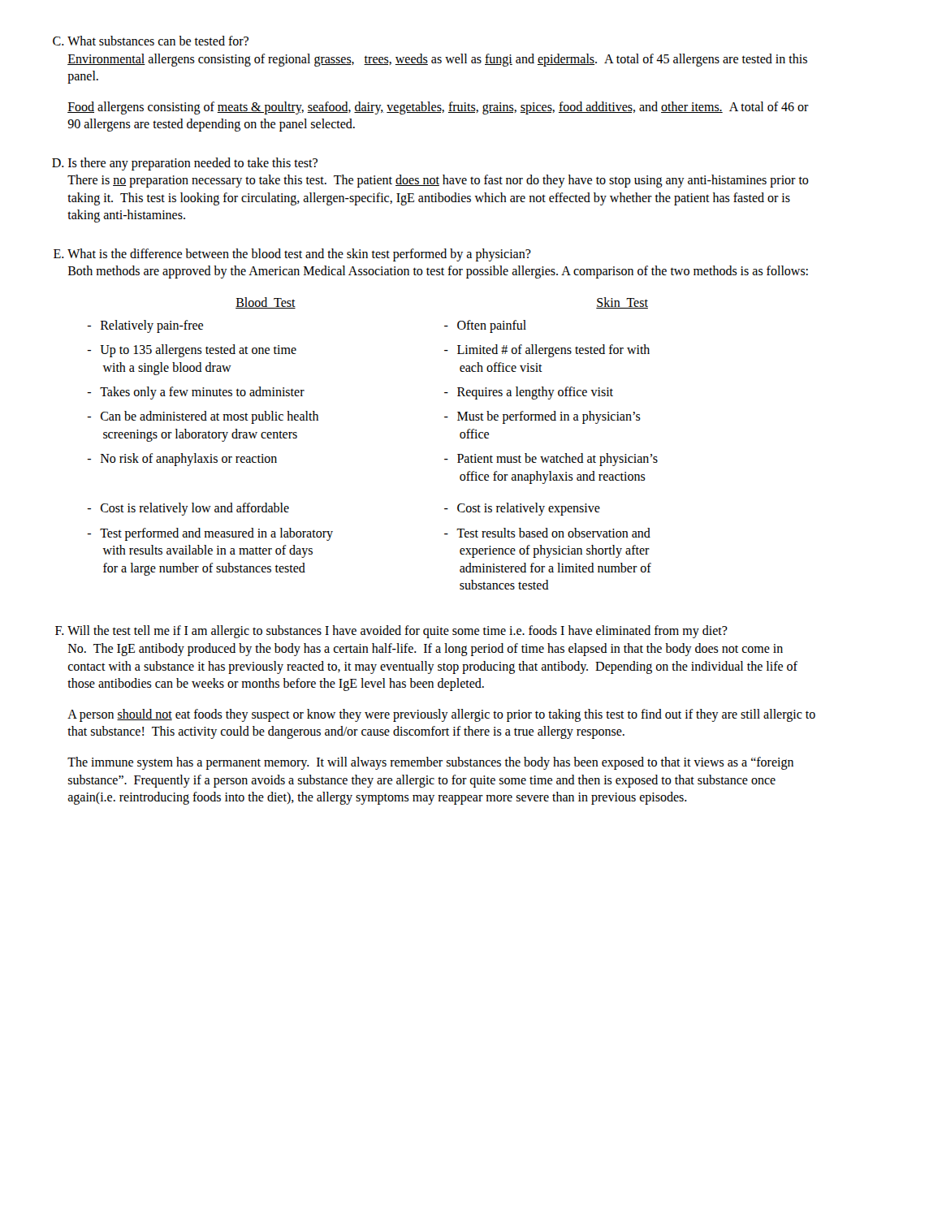What substances can be tested for?
Environmental allergens consisting of regional grasses, trees, weeds as well as fungi and epidermals. A total of 45 allergens are tested in this panel.
Food allergens consisting of meats & poultry, seafood, dairy, vegetables, fruits, grains, spices, food additives, and other items. A total of 46 or 90 allergens are tested depending on the panel selected.
Is there any preparation needed to take this test?
There is no preparation necessary to take this test. The patient does not have to fast nor do they have to stop using any anti-histamines prior to taking it. This test is looking for circulating, allergen-specific, IgE antibodies which are not effected by whether the patient has fasted or is taking anti-histamines.
What is the difference between the blood test and the skin test performed by a physician?
Both methods are approved by the American Medical Association to test for possible allergies. A comparison of the two methods is as follows:
| Blood Test | Skin Test |
| --- | --- |
| - Relatively pain-free | - Often painful |
| - Up to 135 allergens tested at one time with a single blood draw | - Limited # of allergens tested for with each office visit |
| - Takes only a few minutes to administer | - Requires a lengthy office visit |
| - Can be administered at most public health screenings or laboratory draw centers | - Must be performed in a physician’s office |
| - No risk of anaphylaxis or reaction | - Patient must be watched at physician’s office for anaphylaxis and reactions |
| - Cost is relatively low and affordable | - Cost is relatively expensive |
| - Test performed and measured in a laboratory with results available in a matter of days for a large number of substances tested | - Test results based on observation and experience of physician shortly after administered for a limited number of substances tested |
Will the test tell me if I am allergic to substances I have avoided for quite some time i.e. foods I have eliminated from my diet?
No. The IgE antibody produced by the body has a certain half-life. If a long period of time has elapsed in that the body does not come in contact with a substance it has previously reacted to, it may eventually stop producing that antibody. Depending on the individual the life of those antibodies can be weeks or months before the IgE level has been depleted.
A person should not eat foods they suspect or know they were previously allergic to prior to taking this test to find out if they are still allergic to that substance! This activity could be dangerous and/or cause discomfort if there is a true allergy response.
The immune system has a permanent memory. It will always remember substances the body has been exposed to that it views as a “foreign substance”. Frequently if a person avoids a substance they are allergic to for quite some time and then is exposed to that substance once again(i.e. reintroducing foods into the diet), the allergy symptoms may reappear more severe than in previous episodes.